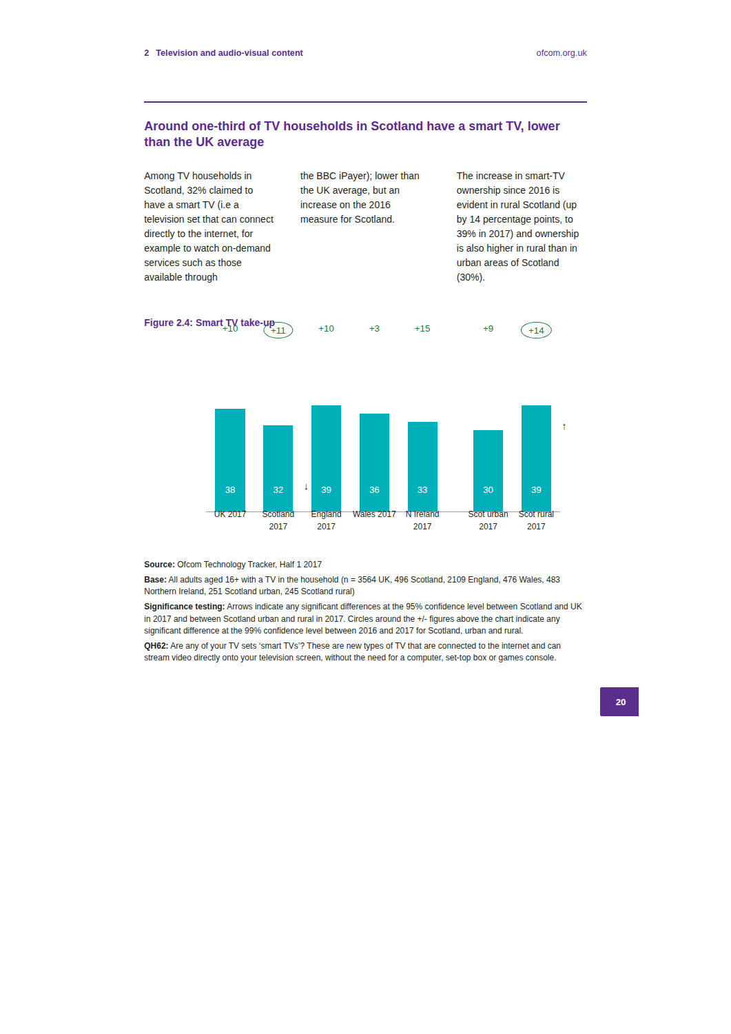2 Television and audio-visual content
ofcom.org.uk
Around one-third of TV households in Scotland have a smart TV, lower than the UK average
Among TV households in Scotland, 32% claimed to have a smart TV (i.e a television set that can connect directly to the internet, for example to watch on-demand services such as those available through
the BBC iPayer); lower than the UK average, but an increase on the 2016 measure for Scotland.
The increase in smart-TV ownership since 2016 is evident in rural Scotland (up by 14 percentage points, to 39% in 2017) and ownership is also higher in rural than in urban areas of Scotland (30%).
Figure 2.4: Smart TV take-up
+10
38
+11
32↓
+10
39
+3
36
+15
33
+9
30
+14
39↑
UK 2017
Scotland 2017
England 2017
Wales 2017
N Ireland 2017
Scot urban 2017
Scot rural 2017
Source: Ofcom Technology Tracker, Half 1 2017
Base: All adults aged 16+ with a TV in the household (n = 3564 UK, 496 Scotland, 2109 England, 476 Wales, 483 Northern Ireland, 251 Scotland urban, 245 Scotland rural)
Significance testing: Arrows indicate any significant differences at the 95% confidence level between Scotland and UK in 2017 and between Scotland urban and rural in 2017. Circles around the +/- figures above the chart indicate any significant difference at the 99% confidence level between 2016 and 2017 for Scotland, urban and rural.
QH62: Are any of your TV sets ‘smart TVs’? These are new types of TV that are connected to the internet and can stream video directly onto your television screen, without the need for a computer, set-top box or games console.
20